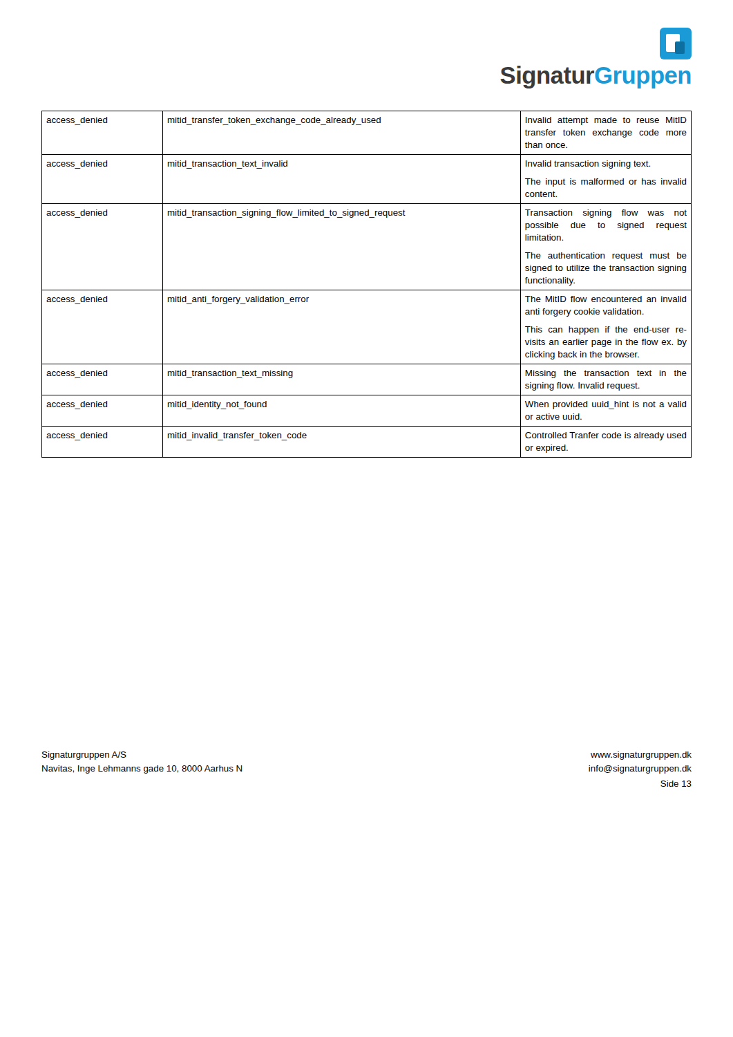SignaturGruppen
| access_denied | mitid_transfer_token_exchange_code_already_used | Invalid attempt made to reuse MitID transfer token exchange code more than once. |
| access_denied | mitid_transaction_text_invalid | Invalid transaction signing text. The input is malformed or has invalid content. |
| access_denied | mitid_transaction_signing_flow_limited_to_signed_request | Transaction signing flow was not possible due to signed request limitation. The authentication request must be signed to utilize the transaction signing functionality. |
| access_denied | mitid_anti_forgery_validation_error | The MitID flow encountered an invalid anti forgery cookie validation. This can happen if the end-user re-visits an earlier page in the flow ex. by clicking back in the browser. |
| access_denied | mitid_transaction_text_missing | Missing the transaction text in the signing flow. Invalid request. |
| access_denied | mitid_identity_not_found | When provided uuid_hint is not a valid or active uuid. |
| access_denied | mitid_invalid_transfer_token_code | Controlled Tranfer code is already used or expired. |
Signaturgruppen A/S
www.signaturgruppen.dk
Navitas, Inge Lehmanns gade 10, 8000 Aarhus N
info@signaturgruppen.dk
Side 13